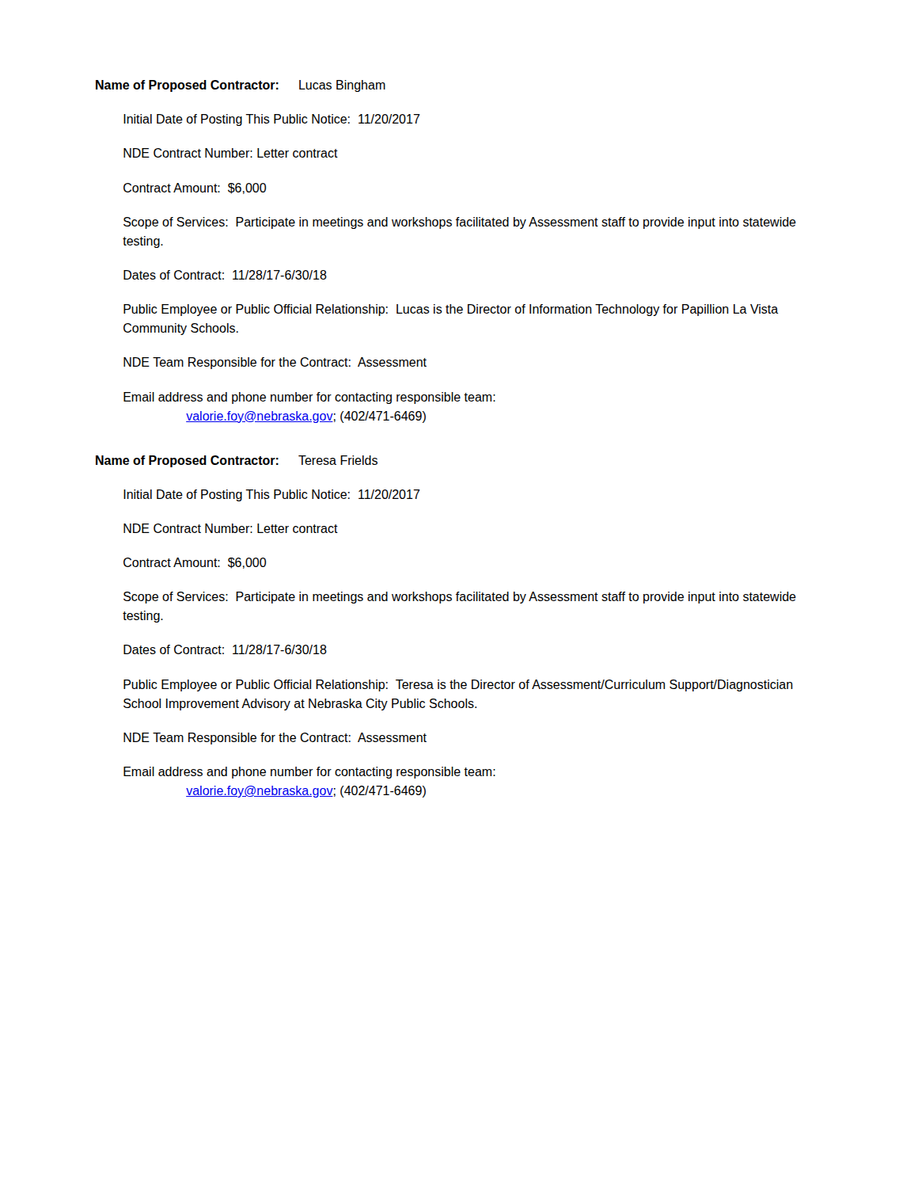Name of Proposed Contractor:Lucas Bingham
Initial Date of Posting This Public Notice: 11/20/2017
NDE Contract Number: Letter contract
Contract Amount: $6,000
Scope of Services: Participate in meetings and workshops facilitated by Assessment staff to provide input into statewide testing.
Dates of Contract: 11/28/17-6/30/18
Public Employee or Public Official Relationship: Lucas is the Director of Information Technology for Papillion La Vista Community Schools.
NDE Team Responsible for the Contract: Assessment
Email address and phone number for contacting responsible team: valorie.foy@nebraska.gov; (402/471-6469)
Name of Proposed Contractor:Teresa Frields
Initial Date of Posting This Public Notice: 11/20/2017
NDE Contract Number: Letter contract
Contract Amount: $6,000
Scope of Services: Participate in meetings and workshops facilitated by Assessment staff to provide input into statewide testing.
Dates of Contract: 11/28/17-6/30/18
Public Employee or Public Official Relationship: Teresa is the Director of Assessment/Curriculum Support/Diagnostician School Improvement Advisory at Nebraska City Public Schools.
NDE Team Responsible for the Contract: Assessment
Email address and phone number for contacting responsible team: valorie.foy@nebraska.gov; (402/471-6469)